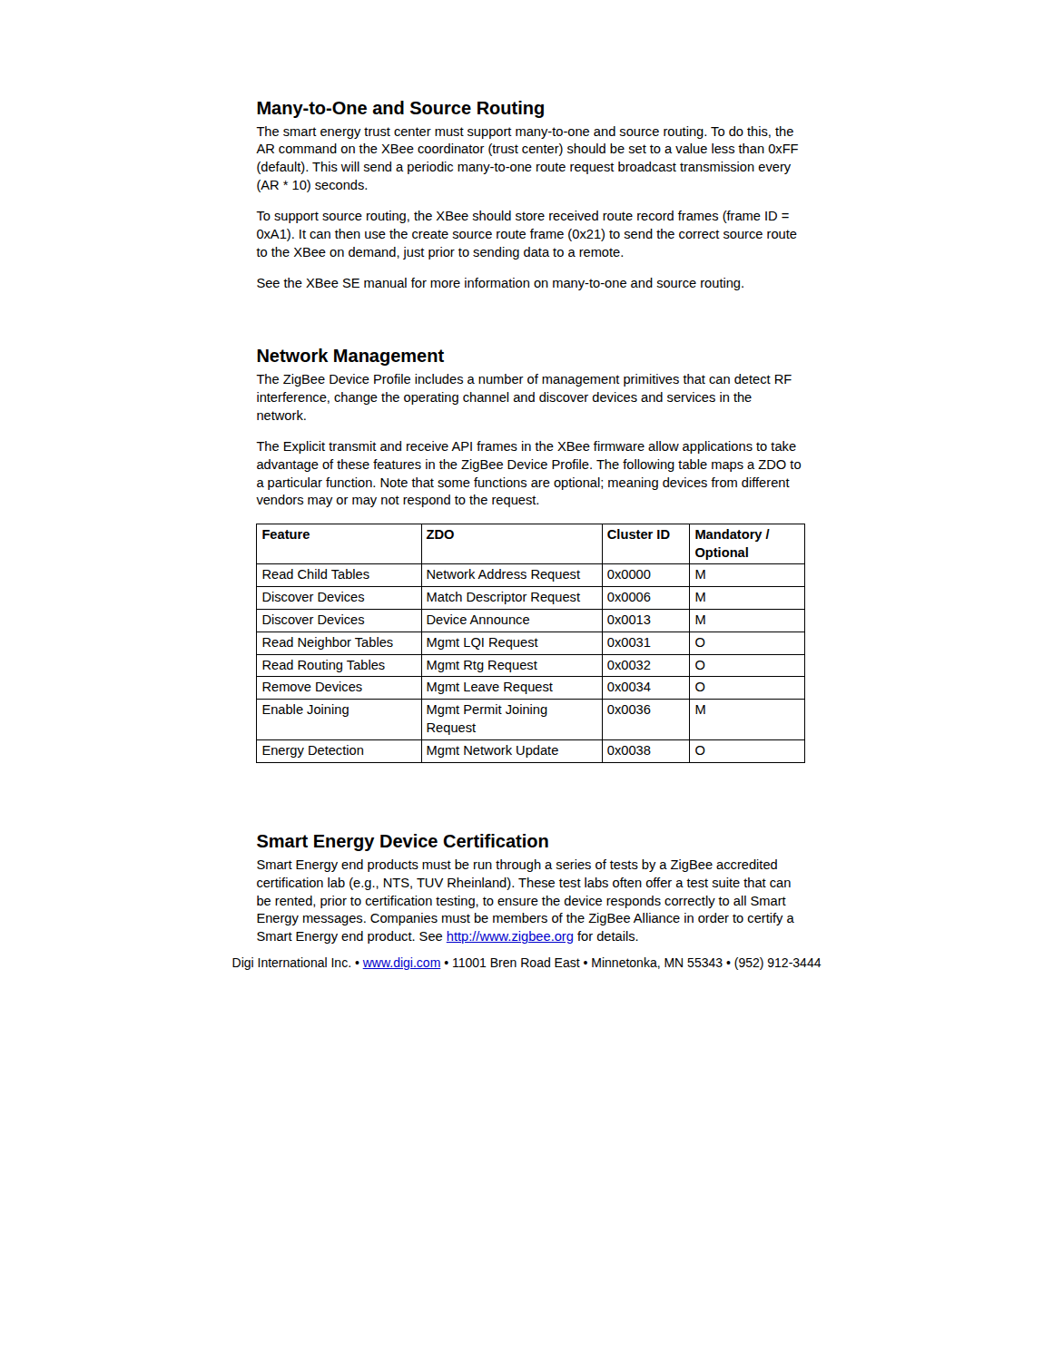Many-to-One and Source Routing
The smart energy trust center must support many-to-one and source routing. To do this, the AR command on the XBee coordinator (trust center) should be set to a value less than 0xFF (default). This will send a periodic many-to-one route request broadcast transmission every (AR * 10) seconds.
To support source routing, the XBee should store received route record frames (frame ID = 0xA1). It can then use the create source route frame (0x21) to send the correct source route to the XBee on demand, just prior to sending data to a remote.
See the XBee SE manual for more information on many-to-one and source routing.
Network Management
The ZigBee Device Profile includes a number of management primitives that can detect RF interference, change the operating channel and discover devices and services in the network.
The Explicit transmit and receive API frames in the XBee firmware allow applications to take advantage of these features in the ZigBee Device Profile. The following table maps a ZDO to a particular function. Note that some functions are optional; meaning devices from different vendors may or may not respond to the request.
| Feature | ZDO | Cluster ID | Mandatory / Optional |
| --- | --- | --- | --- |
| Read Child Tables | Network Address Request | 0x0000 | M |
| Discover Devices | Match Descriptor Request | 0x0006 | M |
| Discover Devices | Device Announce | 0x0013 | M |
| Read Neighbor Tables | Mgmt LQI Request | 0x0031 | O |
| Read Routing Tables | Mgmt Rtg Request | 0x0032 | O |
| Remove Devices | Mgmt Leave Request | 0x0034 | O |
| Enable Joining | Mgmt Permit Joining Request | 0x0036 | M |
| Energy Detection | Mgmt Network Update | 0x0038 | O |
Smart Energy Device Certification
Smart Energy end products must be run through a series of tests by a ZigBee accredited certification lab (e.g., NTS, TUV Rheinland). These test labs often offer a test suite that can be rented, prior to certification testing, to ensure the device responds correctly to all Smart Energy messages. Companies must be members of the ZigBee Alliance in order to certify a Smart Energy end product. See http://www.zigbee.org for details.
Digi International Inc. • www.digi.com • 11001 Bren Road East • Minnetonka, MN 55343 • (952) 912-3444